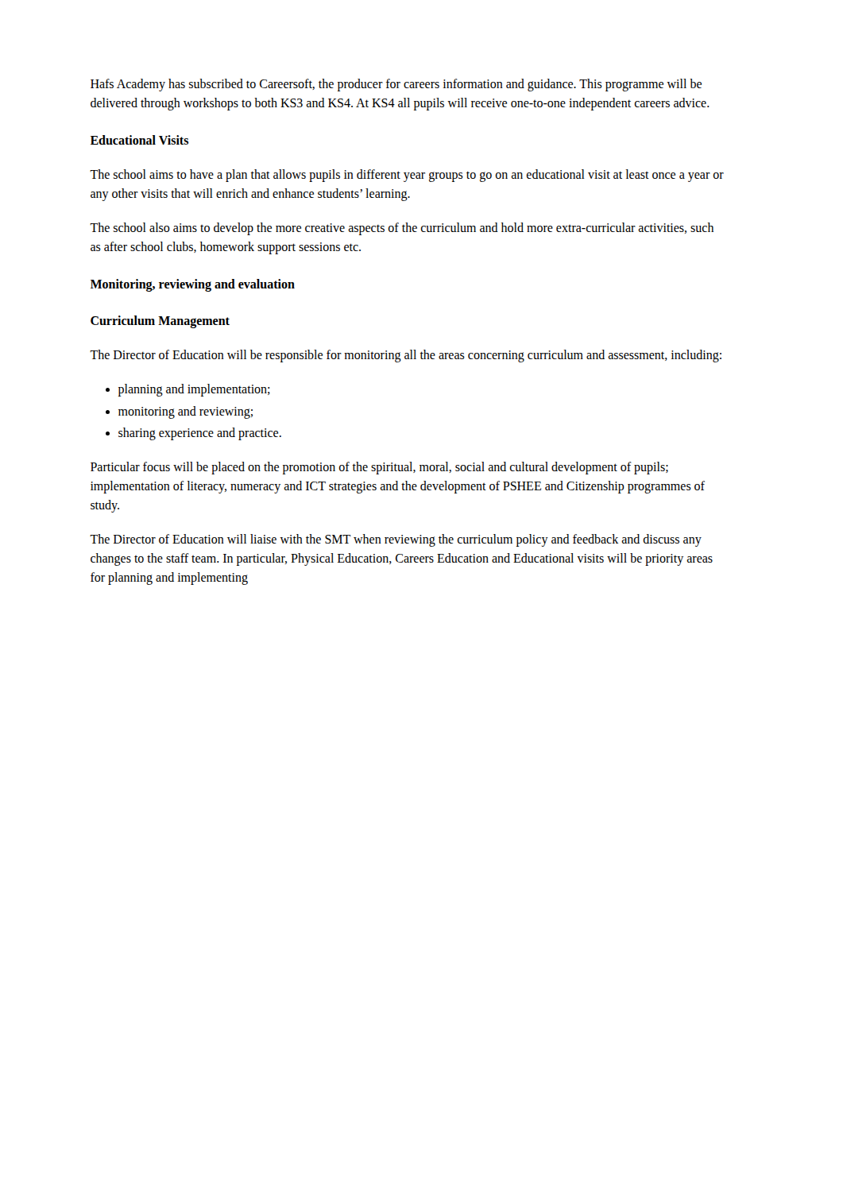Hafs Academy has subscribed to Careersoft, the producer for careers information and guidance. This programme will be delivered through workshops to both KS3 and KS4. At KS4 all pupils will receive one-to-one independent careers advice.
Educational Visits
The school aims to have a plan that allows pupils in different year groups to go on an educational visit at least once a year or any other visits that will enrich and enhance students’ learning.
The school also aims to develop the more creative aspects of the curriculum and hold more extra-curricular activities, such as after school clubs, homework support sessions etc.
Monitoring, reviewing and evaluation
Curriculum Management
The Director of Education will be responsible for monitoring all the areas concerning curriculum and assessment, including:
planning and implementation;
monitoring and reviewing;
sharing experience and practice.
Particular focus will be placed on the promotion of the spiritual, moral, social and cultural development of pupils; implementation of literacy, numeracy and ICT strategies and the development of PSHEE and Citizenship programmes of study.
The Director of Education will liaise with the SMT when reviewing the curriculum policy and feedback and discuss any changes to the staff team. In particular, Physical Education, Careers Education and Educational visits will be priority areas for planning and implementing